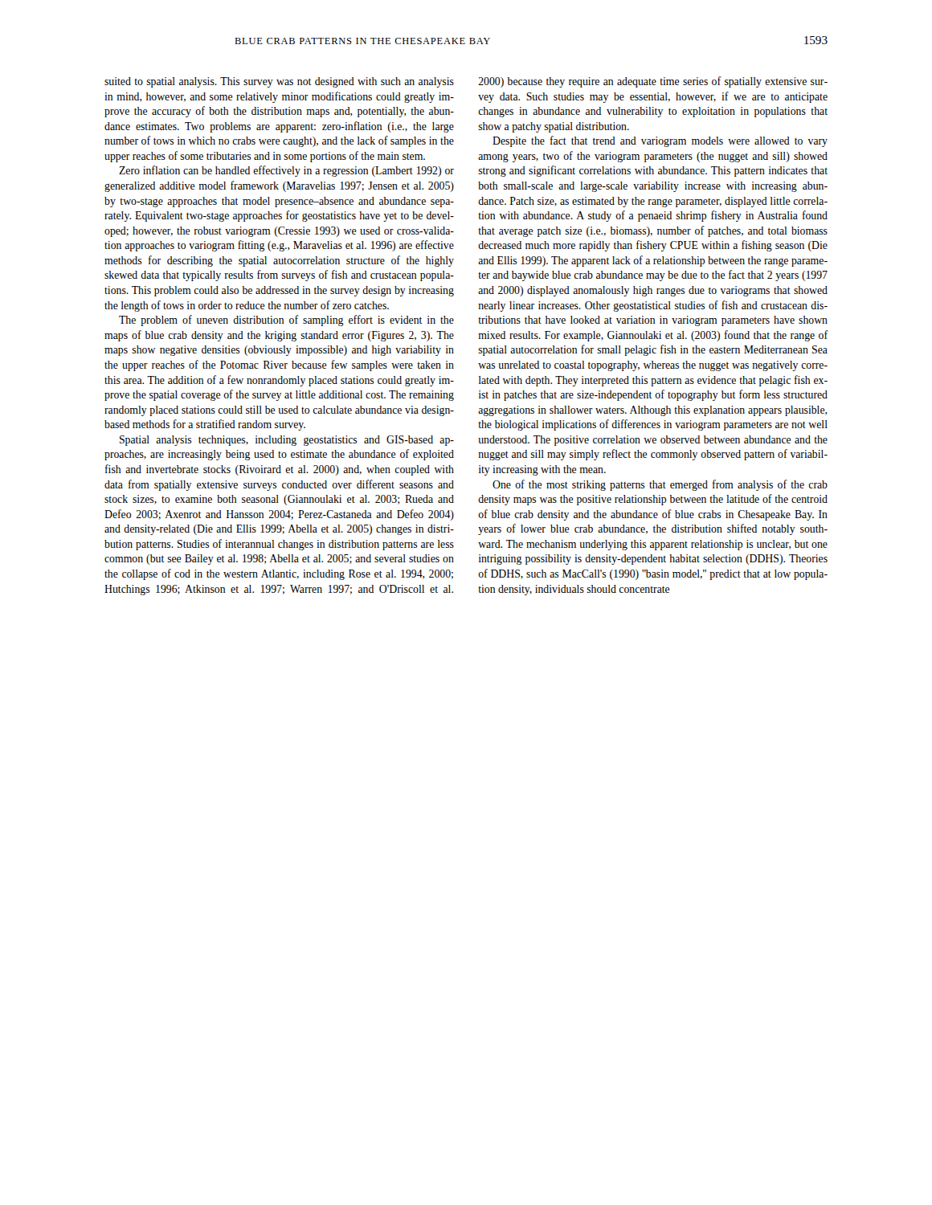Blue Crab Patterns in the Chesapeake Bay 1593
suited to spatial analysis. This survey was not designed with such an analysis in mind, however, and some relatively minor modifications could greatly improve the accuracy of both the distribution maps and, potentially, the abundance estimates. Two problems are apparent: zero-inflation (i.e., the large number of tows in which no crabs were caught), and the lack of samples in the upper reaches of some tributaries and in some portions of the main stem.
Zero inflation can be handled effectively in a regression (Lambert 1992) or generalized additive model framework (Maravelias 1997; Jensen et al. 2005) by two-stage approaches that model presence–absence and abundance separately. Equivalent two-stage approaches for geostatistics have yet to be developed; however, the robust variogram (Cressie 1993) we used or cross-validation approaches to variogram fitting (e.g., Maravelias et al. 1996) are effective methods for describing the spatial autocorrelation structure of the highly skewed data that typically results from surveys of fish and crustacean populations. This problem could also be addressed in the survey design by increasing the length of tows in order to reduce the number of zero catches.
The problem of uneven distribution of sampling effort is evident in the maps of blue crab density and the kriging standard error (Figures 2, 3). The maps show negative densities (obviously impossible) and high variability in the upper reaches of the Potomac River because few samples were taken in this area. The addition of a few nonrandomly placed stations could greatly improve the spatial coverage of the survey at little additional cost. The remaining randomly placed stations could still be used to calculate abundance via design-based methods for a stratified random survey.
Spatial analysis techniques, including geostatistics and GIS-based approaches, are increasingly being used to estimate the abundance of exploited fish and invertebrate stocks (Rivoirard et al. 2000) and, when coupled with data from spatially extensive surveys conducted over different seasons and stock sizes, to examine both seasonal (Giannoulaki et al. 2003; Rueda and Defeo 2003; Axenrot and Hansson 2004; Perez-Castaneda and Defeo 2004) and density-related (Die and Ellis 1999; Abella et al. 2005) changes in distribution patterns. Studies of interannual changes in distribution patterns are less common (but see Bailey et al. 1998; Abella et al. 2005; and several studies on the collapse of cod in the western Atlantic, including Rose et al. 1994, 2000; Hutchings 1996; Atkinson et al. 1997; Warren 1997; and O'Driscoll et al. 2000) because they require an adequate time series of spatially extensive survey data. Such studies may be essential, however, if we are to anticipate changes in abundance and vulnerability to exploitation in populations that show a patchy spatial distribution.
Despite the fact that trend and variogram models were allowed to vary among years, two of the variogram parameters (the nugget and sill) showed strong and significant correlations with abundance. This pattern indicates that both small-scale and large-scale variability increase with increasing abundance. Patch size, as estimated by the range parameter, displayed little correlation with abundance. A study of a penaeid shrimp fishery in Australia found that average patch size (i.e., biomass), number of patches, and total biomass decreased much more rapidly than fishery CPUE within a fishing season (Die and Ellis 1999). The apparent lack of a relationship between the range parameter and baywide blue crab abundance may be due to the fact that 2 years (1997 and 2000) displayed anomalously high ranges due to variograms that showed nearly linear increases. Other geostatistical studies of fish and crustacean distributions that have looked at variation in variogram parameters have shown mixed results. For example, Giannoulaki et al. (2003) found that the range of spatial autocorrelation for small pelagic fish in the eastern Mediterranean Sea was unrelated to coastal topography, whereas the nugget was negatively correlated with depth. They interpreted this pattern as evidence that pelagic fish exist in patches that are size-independent of topography but form less structured aggregations in shallower waters. Although this explanation appears plausible, the biological implications of differences in variogram parameters are not well understood. The positive correlation we observed between abundance and the nugget and sill may simply reflect the commonly observed pattern of variability increasing with the mean.
One of the most striking patterns that emerged from analysis of the crab density maps was the positive relationship between the latitude of the centroid of blue crab density and the abundance of blue crabs in Chesapeake Bay. In years of lower blue crab abundance, the distribution shifted notably southward. The mechanism underlying this apparent relationship is unclear, but one intriguing possibility is density-dependent habitat selection (DDHS). Theories of DDHS, such as MacCall's (1990) ''basin model,'' predict that at low population density, individuals should concentrate